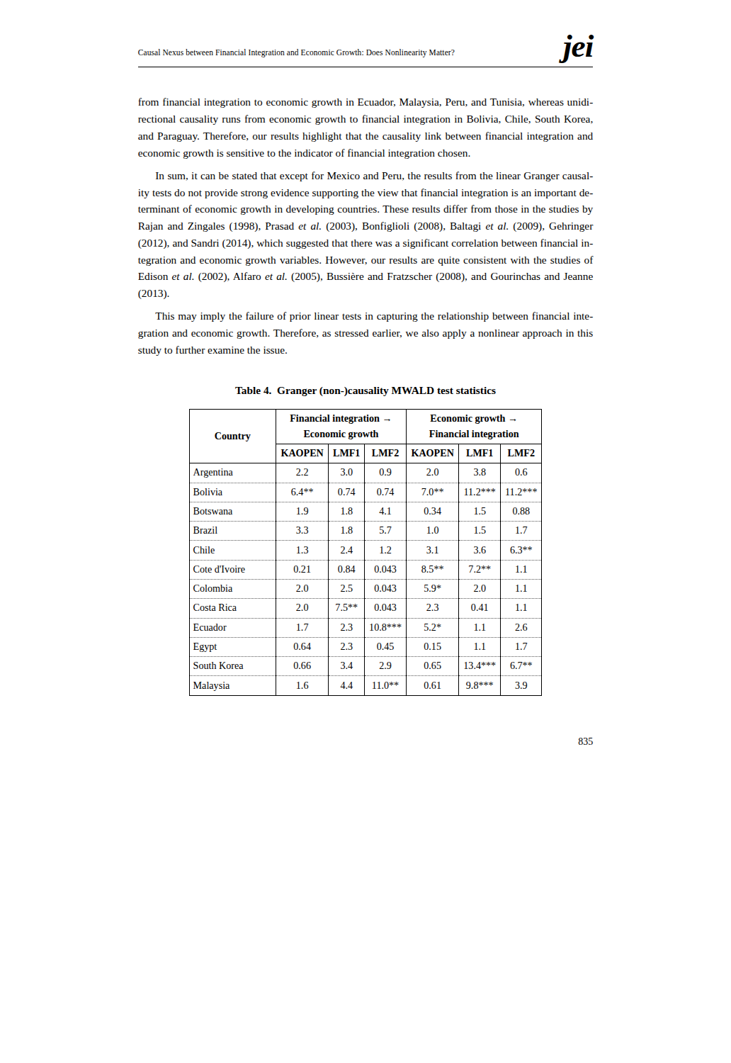Causal Nexus between Financial Integration and Economic Growth: Does Nonlinearity Matter?
jei
from financial integration to economic growth in Ecuador, Malaysia, Peru, and Tunisia, whereas unidirectional causality runs from economic growth to financial integration in Bolivia, Chile, South Korea, and Paraguay. Therefore, our results highlight that the causality link between financial integration and economic growth is sensitive to the indicator of financial integration chosen.
In sum, it can be stated that except for Mexico and Peru, the results from the linear Granger causality tests do not provide strong evidence supporting the view that financial integration is an important determinant of economic growth in developing countries. These results differ from those in the studies by Rajan and Zingales (1998), Prasad et al. (2003), Bonfiglioli (2008), Baltagi et al. (2009), Gehringer (2012), and Sandri (2014), which suggested that there was a significant correlation between financial integration and economic growth variables. However, our results are quite consistent with the studies of Edison et al. (2002), Alfaro et al. (2005), Bussière and Fratzscher (2008), and Gourinchas and Jeanne (2013).
This may imply the failure of prior linear tests in capturing the relationship between financial integration and economic growth. Therefore, as stressed earlier, we also apply a nonlinear approach in this study to further examine the issue.
Table 4. Granger (non-)causality MWALD test statistics
| Country | Financial integration → Economic growth | Economic growth → Financial integration |
| --- | --- | --- |
| KAOPEN | LMF1 | LMF2 | KAOPEN | LMF1 | LMF2 |
| Argentina | 2.2 | 3.0 | 0.9 | 2.0 | 3.8 | 0.6 |
| Bolivia | 6.4** | 0.74 | 0.74 | 7.0** | 11.2*** | 11.2*** |
| Botswana | 1.9 | 1.8 | 4.1 | 0.34 | 1.5 | 0.88 |
| Brazil | 3.3 | 1.8 | 5.7 | 1.0 | 1.5 | 1.7 |
| Chile | 1.3 | 2.4 | 1.2 | 3.1 | 3.6 | 6.3** |
| Cote d'Ivoire | 0.21 | 0.84 | 0.043 | 8.5** | 7.2** | 1.1 |
| Colombia | 2.0 | 2.5 | 0.043 | 5.9* | 2.0 | 1.1 |
| Costa Rica | 2.0 | 7.5** | 0.043 | 2.3 | 0.41 | 1.1 |
| Ecuador | 1.7 | 2.3 | 10.8*** | 5.2* | 1.1 | 2.6 |
| Egypt | 0.64 | 2.3 | 0.45 | 0.15 | 1.1 | 1.7 |
| South Korea | 0.66 | 3.4 | 2.9 | 0.65 | 13.4*** | 6.7** |
| Malaysia | 1.6 | 4.4 | 11.0** | 0.61 | 9.8*** | 3.9 |
835